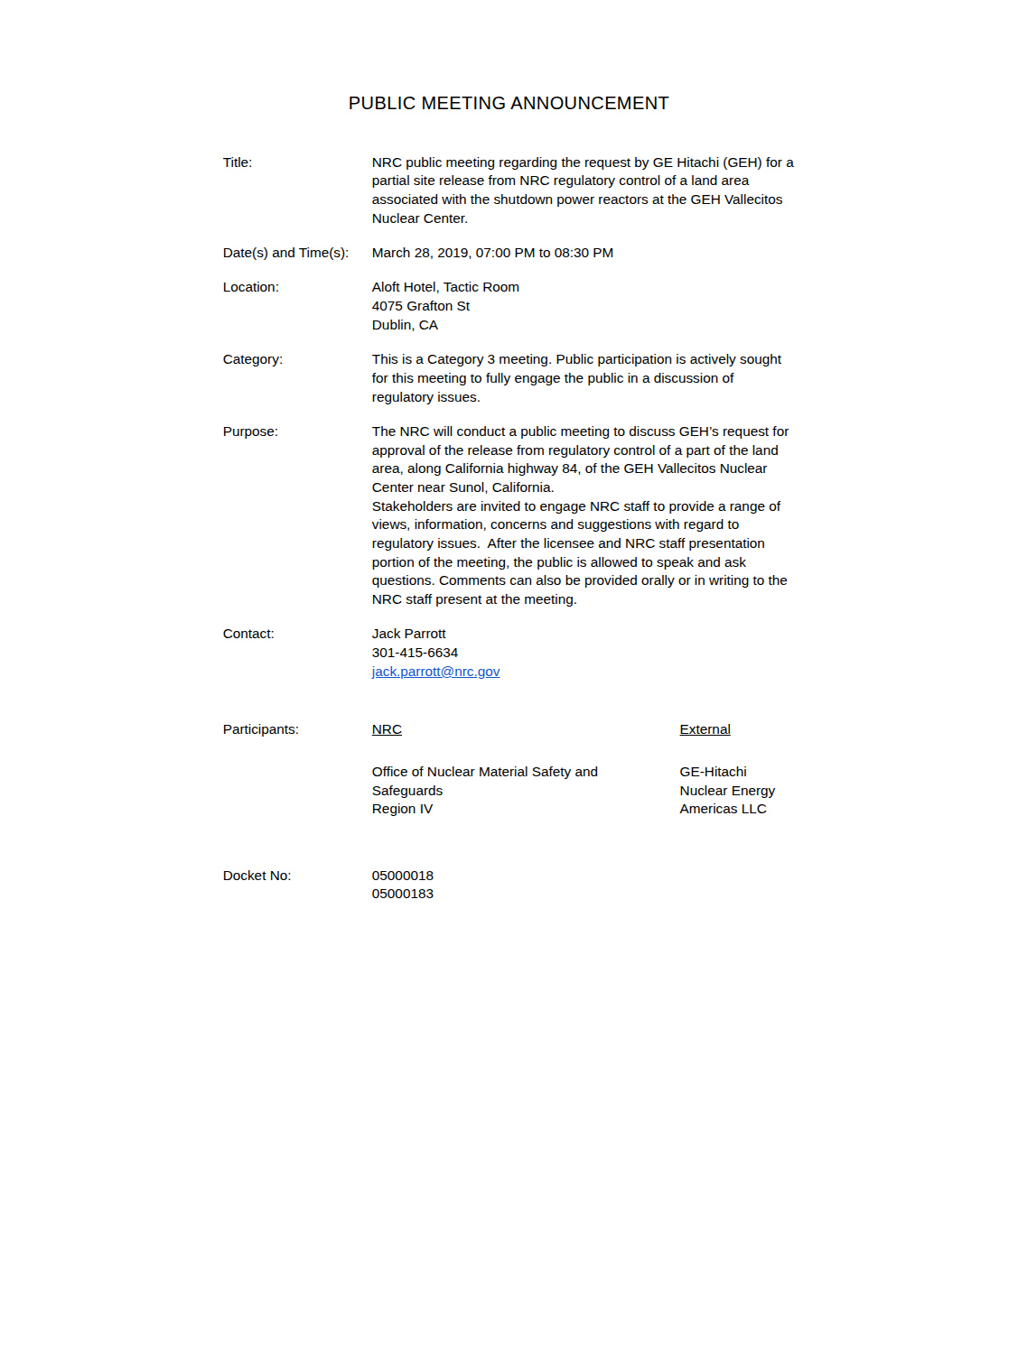PUBLIC MEETING ANNOUNCEMENT
| Title: | NRC public meeting regarding the request by GE Hitachi (GEH) for a partial site release from NRC regulatory control of a land area associated with the shutdown power reactors at the GEH Vallecitos Nuclear Center. |
| Date(s) and Time(s): | March 28, 2019, 07:00 PM to 08:30 PM |
| Location: | Aloft Hotel, Tactic Room 4075 Grafton St Dublin, CA |
| Category: | This is a Category 3 meeting. Public participation is actively sought for this meeting to fully engage the public in a discussion of regulatory issues. |
| Purpose: | The NRC will conduct a public meeting to discuss GEH’s request for approval of the release from regulatory control of a part of the land area, along California highway 84, of the GEH Vallecitos Nuclear Center near Sunol, California. Stakeholders are invited to engage NRC staff to provide a range of views, information, concerns and suggestions with regard to regulatory issues. After the licensee and NRC staff presentation portion of the meeting, the public is allowed to speak and ask questions. Comments can also be provided orally or in writing to the NRC staff present at the meeting. |
| Contact: | Jack Parrott 301-415-6634 jack.parrott@nrc.gov |
| Participants: | / NRC / External / / Office of Nuclear Material Safety and Safeguards Region IV / GE-Hitachi Nuclear Energy Americas LLC / |
| Docket No: | 05000018 05000183 |